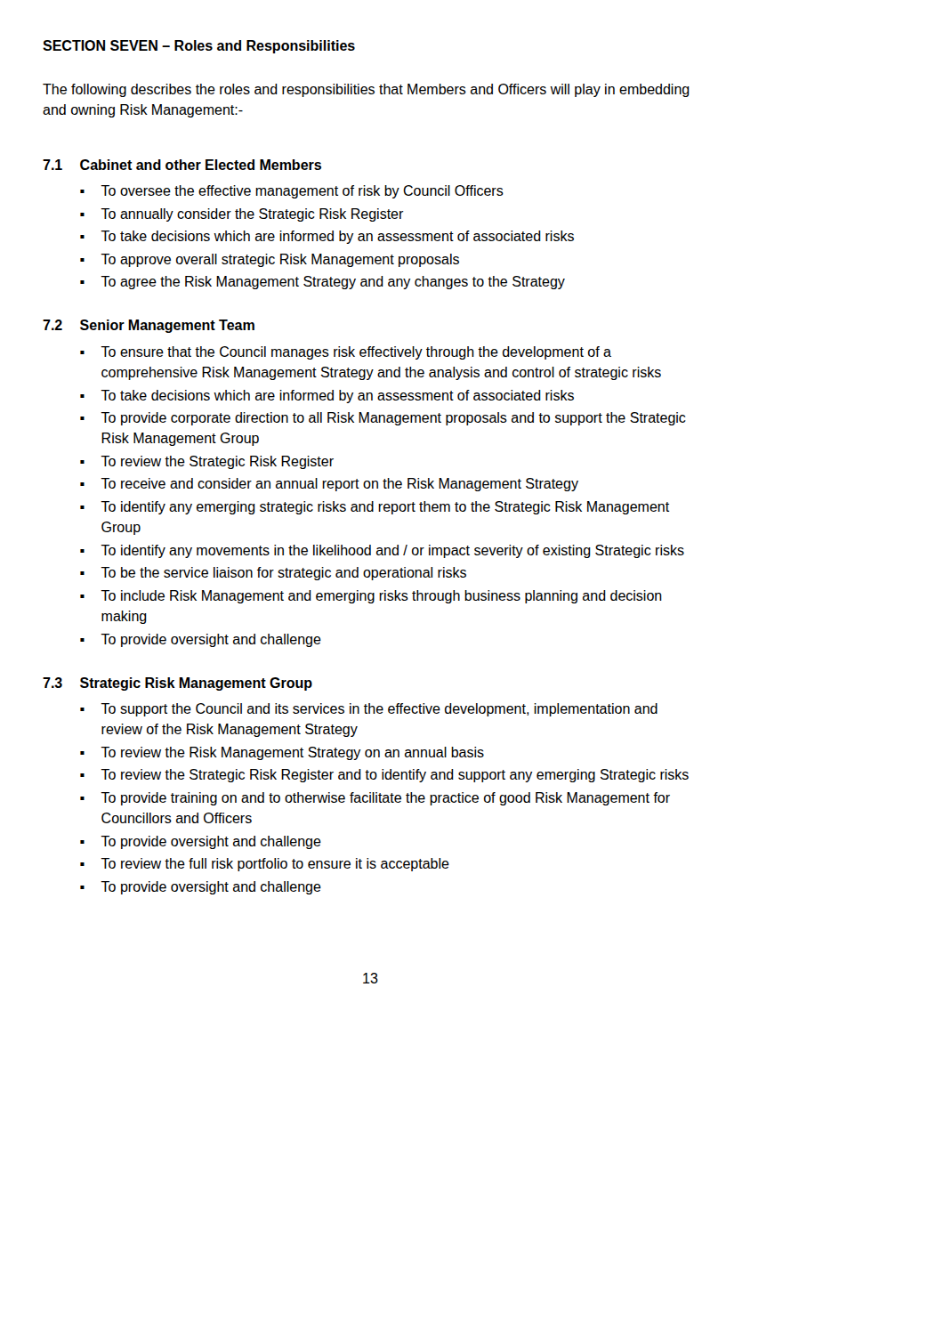SECTION SEVEN – Roles and Responsibilities
The following describes the roles and responsibilities that Members and Officers will play in embedding and owning Risk Management:-
7.1 Cabinet and other Elected Members
To oversee the effective management of risk by Council Officers
To annually consider the Strategic Risk Register
To take decisions which are informed by an assessment of associated risks
To approve overall strategic Risk Management proposals
To agree the Risk Management Strategy and any changes to the Strategy
7.2 Senior Management Team
To ensure that the Council manages risk effectively through the development of a comprehensive Risk Management Strategy and the analysis and control of strategic risks
To take decisions which are informed by an assessment of associated risks
To provide corporate direction to all Risk Management proposals and to support the Strategic Risk Management Group
To review the Strategic Risk Register
To receive and consider an annual report on the Risk Management Strategy
To identify any emerging strategic risks and report them to the Strategic Risk Management Group
To identify any movements in the likelihood and / or impact severity of existing Strategic risks
To be the service liaison for strategic and operational risks
To include Risk Management and emerging risks through business planning and decision making
To provide oversight and challenge
7.3 Strategic Risk Management Group
To support the Council and its services in the effective development, implementation and review of the Risk Management Strategy
To review the Risk Management Strategy on an annual basis
To review the Strategic Risk Register and to identify and support any emerging Strategic risks
To provide training on and to otherwise facilitate the practice of good Risk Management for Councillors and Officers
To provide oversight and challenge
To review the full risk portfolio to ensure it is acceptable
To provide oversight and challenge
13